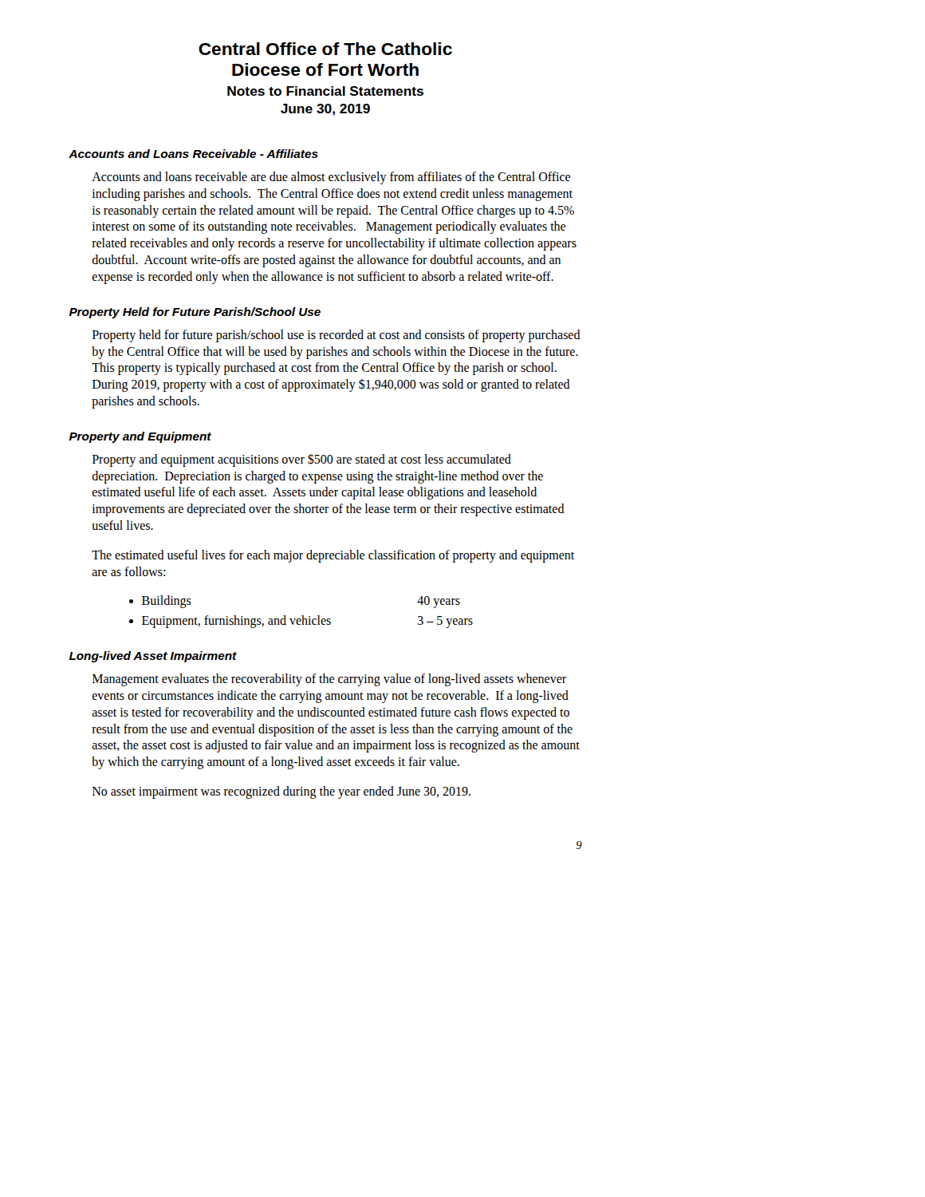Central Office of The Catholic
Diocese of Fort Worth
Notes to Financial Statements
June 30, 2019
Accounts and Loans Receivable - Affiliates
Accounts and loans receivable are due almost exclusively from affiliates of the Central Office including parishes and schools. The Central Office does not extend credit unless management is reasonably certain the related amount will be repaid. The Central Office charges up to 4.5% interest on some of its outstanding note receivables. Management periodically evaluates the related receivables and only records a reserve for uncollectability if ultimate collection appears doubtful. Account write-offs are posted against the allowance for doubtful accounts, and an expense is recorded only when the allowance is not sufficient to absorb a related write-off.
Property Held for Future Parish/School Use
Property held for future parish/school use is recorded at cost and consists of property purchased by the Central Office that will be used by parishes and schools within the Diocese in the future. This property is typically purchased at cost from the Central Office by the parish or school. During 2019, property with a cost of approximately $1,940,000 was sold or granted to related parishes and schools.
Property and Equipment
Property and equipment acquisitions over $500 are stated at cost less accumulated depreciation. Depreciation is charged to expense using the straight-line method over the estimated useful life of each asset. Assets under capital lease obligations and leasehold improvements are depreciated over the shorter of the lease term or their respective estimated useful lives.
The estimated useful lives for each major depreciable classification of property and equipment are as follows:
Buildings 40 years
Equipment, furnishings, and vehicles 3 – 5 years
Long-lived Asset Impairment
Management evaluates the recoverability of the carrying value of long-lived assets whenever events or circumstances indicate the carrying amount may not be recoverable. If a long-lived asset is tested for recoverability and the undiscounted estimated future cash flows expected to result from the use and eventual disposition of the asset is less than the carrying amount of the asset, the asset cost is adjusted to fair value and an impairment loss is recognized as the amount by which the carrying amount of a long-lived asset exceeds it fair value.
No asset impairment was recognized during the year ended June 30, 2019.
9